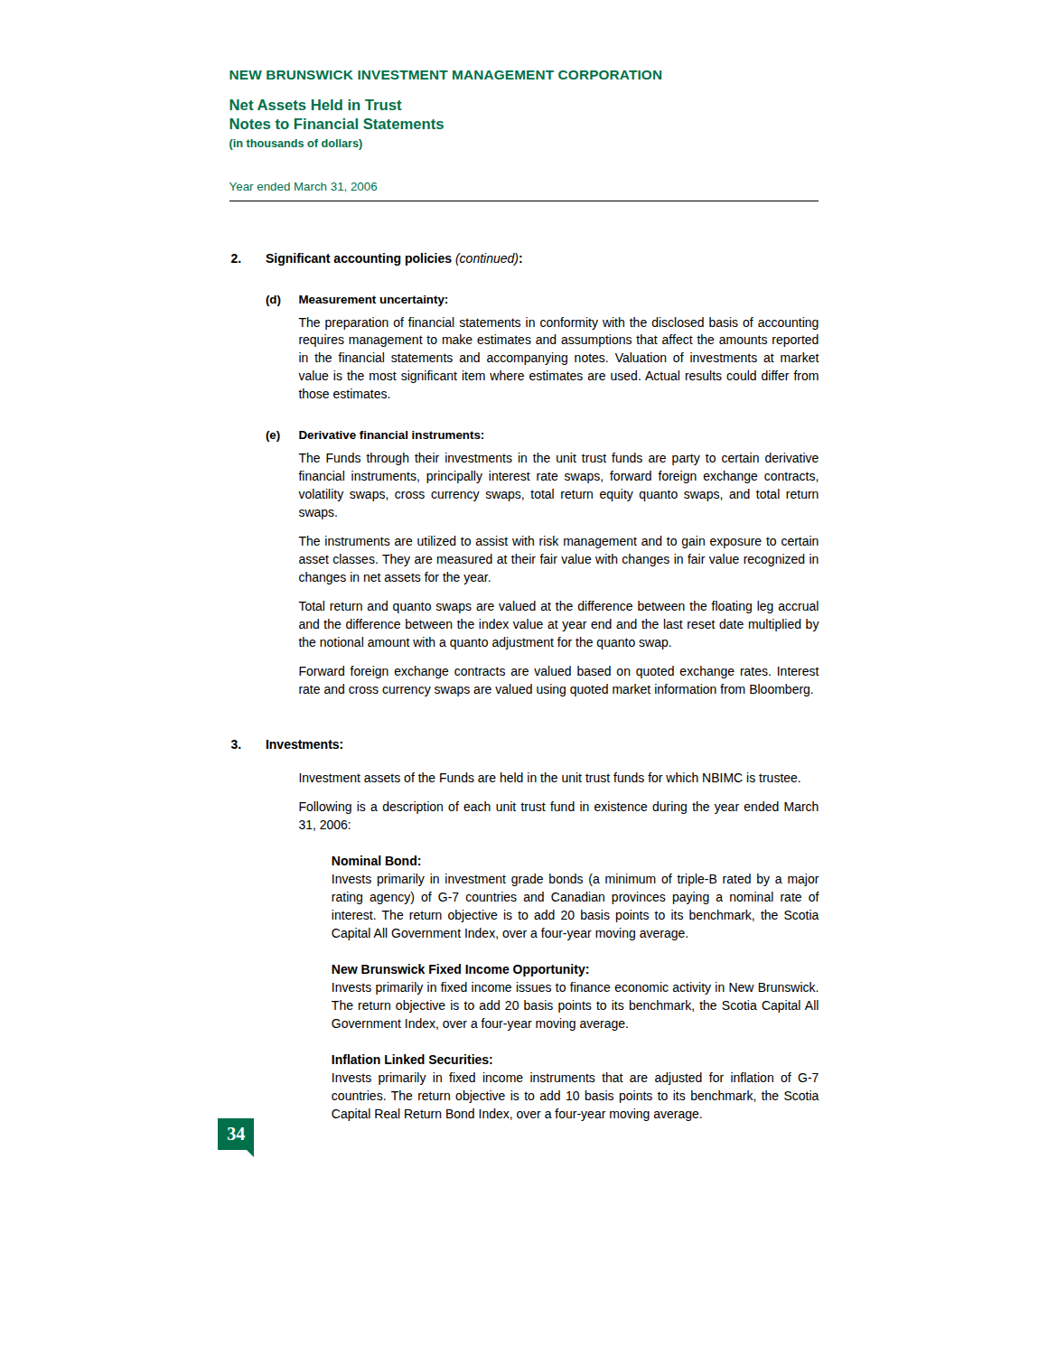NEW BRUNSWICK INVESTMENT MANAGEMENT CORPORATION
Net Assets Held in Trust
Notes to Financial Statements
(in thousands of dollars)
Year ended March 31, 2006
2.
Significant accounting policies (continued):
(d)
Measurement uncertainty:
The preparation of financial statements in conformity with the disclosed basis of accounting requires management to make estimates and assumptions that affect the amounts reported in the financial statements and accompanying notes. Valuation of investments at market value is the most significant item where estimates are used. Actual results could differ from those estimates.
(e)
Derivative financial instruments:
The Funds through their investments in the unit trust funds are party to certain derivative financial instruments, principally interest rate swaps, forward foreign exchange contracts, volatility swaps, cross currency swaps, total return equity quanto swaps, and total return swaps.
The instruments are utilized to assist with risk management and to gain exposure to certain asset classes. They are measured at their fair value with changes in fair value recognized in changes in net assets for the year.
Total return and quanto swaps are valued at the difference between the floating leg accrual and the difference between the index value at year end and the last reset date multiplied by the notional amount with a quanto adjustment for the quanto swap.
Forward foreign exchange contracts are valued based on quoted exchange rates. Interest rate and cross currency swaps are valued using quoted market information from Bloomberg.
3.
Investments:
Investment assets of the Funds are held in the unit trust funds for which NBIMC is trustee.
Following is a description of each unit trust fund in existence during the year ended March 31, 2006:
Nominal Bond:
Invests primarily in investment grade bonds (a minimum of triple-B rated by a major rating agency) of G-7 countries and Canadian provinces paying a nominal rate of interest. The return objective is to add 20 basis points to its benchmark, the Scotia Capital All Government Index, over a four-year moving average.
New Brunswick Fixed Income Opportunity:
Invests primarily in fixed income issues to finance economic activity in New Brunswick. The return objective is to add 20 basis points to its benchmark, the Scotia Capital All Government Index, over a four-year moving average.
Inflation Linked Securities:
Invests primarily in fixed income instruments that are adjusted for inflation of G-7 countries. The return objective is to add 10 basis points to its benchmark, the Scotia Capital Real Return Bond Index, over a four-year moving average.
34